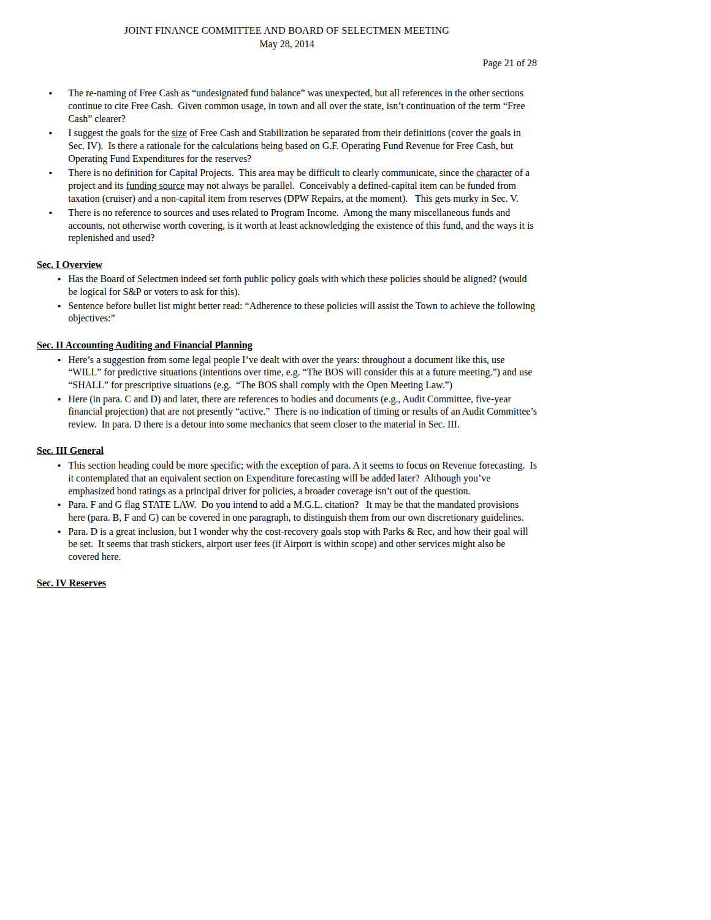JOINT FINANCE COMMITTEE AND BOARD OF SELECTMEN MEETING
May 28, 2014
Page 21 of 28
The re-naming of Free Cash as “undesignated fund balance” was unexpected, but all references in the other sections continue to cite Free Cash. Given common usage, in town and all over the state, isn’t continuation of the term “Free Cash” clearer?
I suggest the goals for the size of Free Cash and Stabilization be separated from their definitions (cover the goals in Sec. IV). Is there a rationale for the calculations being based on G.F. Operating Fund Revenue for Free Cash, but Operating Fund Expenditures for the reserves?
There is no definition for Capital Projects. This area may be difficult to clearly communicate, since the character of a project and its funding source may not always be parallel. Conceivably a defined-capital item can be funded from taxation (cruiser) and a non-capital item from reserves (DPW Repairs, at the moment). This gets murky in Sec. V.
There is no reference to sources and uses related to Program Income. Among the many miscellaneous funds and accounts, not otherwise worth covering, is it worth at least acknowledging the existence of this fund, and the ways it is replenished and used?
Sec. I Overview
Has the Board of Selectmen indeed set forth public policy goals with which these policies should be aligned? (would be logical for S&P or voters to ask for this).
Sentence before bullet list might better read: “Adherence to these policies will assist the Town to achieve the following objectives:”
Sec. II Accounting Auditing and Financial Planning
Here’s a suggestion from some legal people I’ve dealt with over the years: throughout a document like this, use “WILL” for predictive situations (intentions over time, e.g. “The BOS will consider this at a future meeting.”) and use “SHALL” for prescriptive situations (e.g. “The BOS shall comply with the Open Meeting Law.”)
Here (in para. C and D) and later, there are references to bodies and documents (e.g., Audit Committee, five-year financial projection) that are not presently “active.” There is no indication of timing or results of an Audit Committee’s review. In para. D there is a detour into some mechanics that seem closer to the material in Sec. III.
Sec. III General
This section heading could be more specific; with the exception of para. A it seems to focus on Revenue forecasting. Is it contemplated that an equivalent section on Expenditure forecasting will be added later? Although you’ve emphasized bond ratings as a principal driver for policies, a broader coverage isn’t out of the question.
Para. F and G flag STATE LAW. Do you intend to add a M.G.L. citation? It may be that the mandated provisions here (para. B, F and G) can be covered in one paragraph, to distinguish them from our own discretionary guidelines.
Para. D is a great inclusion, but I wonder why the cost-recovery goals stop with Parks & Rec, and how their goal will be set. It seems that trash stickers, airport user fees (if Airport is within scope) and other services might also be covered here.
Sec. IV Reserves